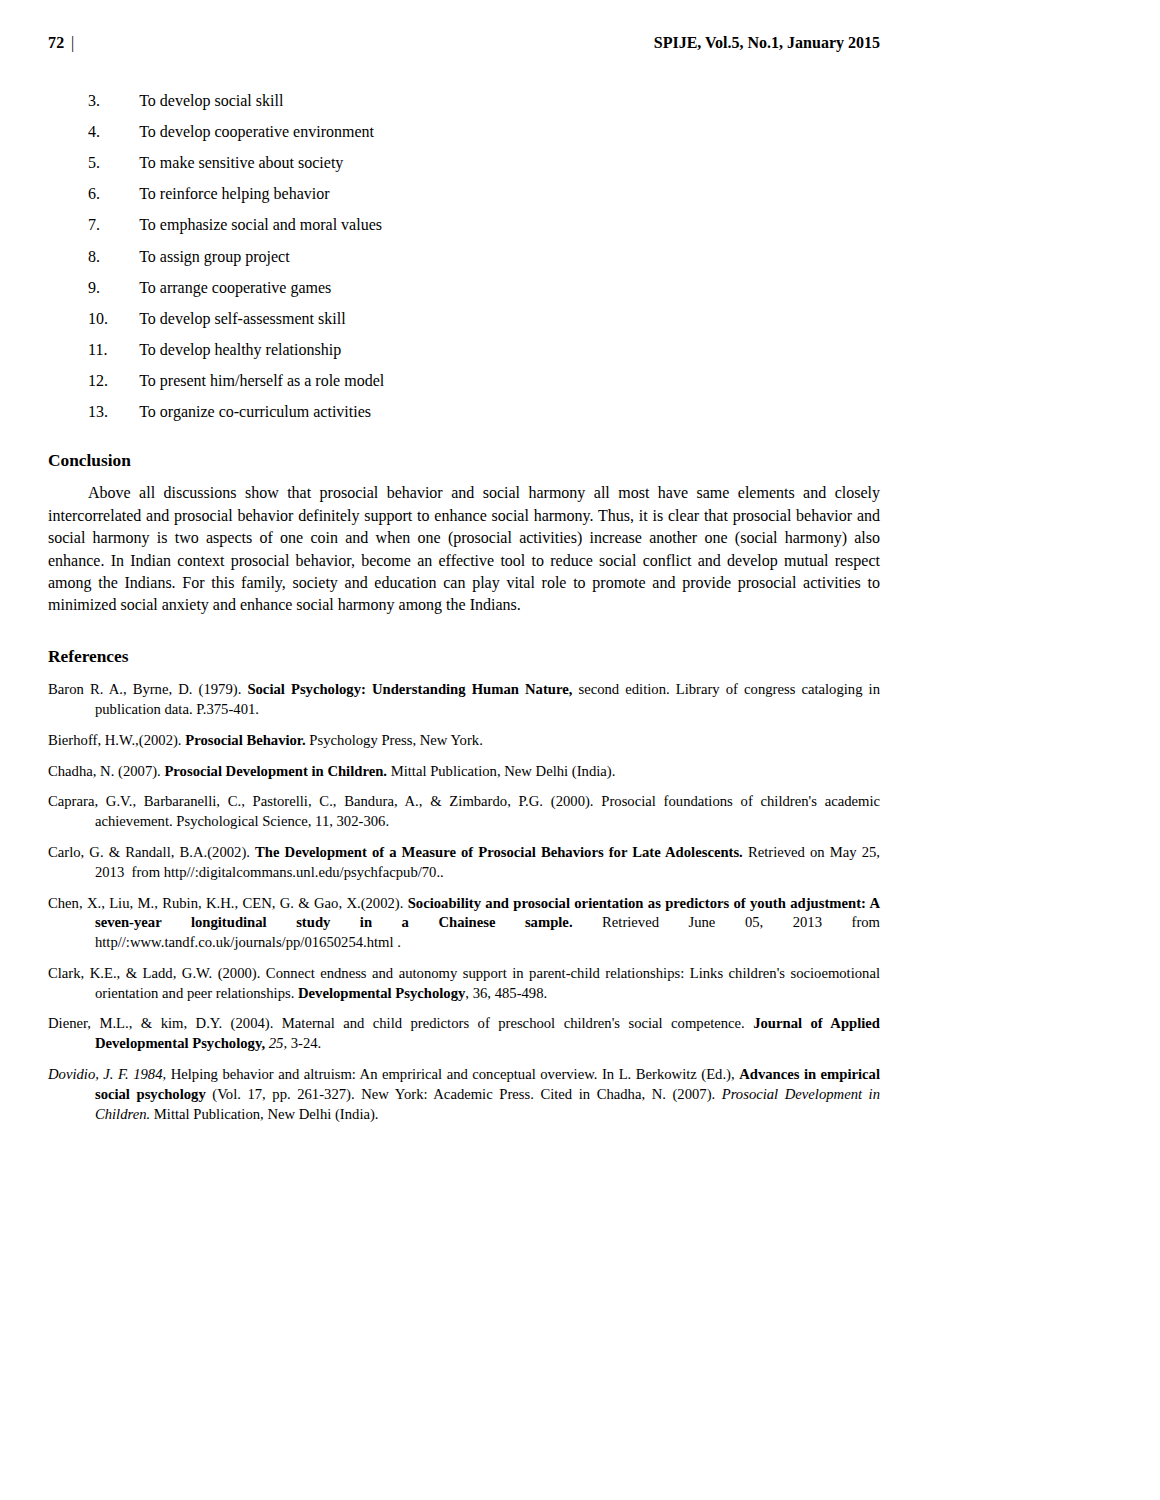72|
SPIJE, Vol.5, No.1, January 2015
3. To develop social skill
4. To develop cooperative environment
5. To make sensitive about society
6. To reinforce helping behavior
7. To emphasize social and moral values
8. To assign group project
9. To arrange cooperative games
10. To develop self-assessment skill
11. To develop healthy relationship
12. To present him/herself as a role model
13. To organize co-curriculum activities
Conclusion
Above all discussions show that prosocial behavior and social harmony all most have same elements and closely intercorrelated and prosocial behavior definitely support to enhance social harmony. Thus, it is clear that prosocial behavior and social harmony is two aspects of one coin and when one (prosocial activities) increase another one (social harmony) also enhance. In Indian context prosocial behavior, become an effective tool to reduce social conflict and develop mutual respect among the Indians. For this family, society and education can play vital role to promote and provide prosocial activities to minimized social anxiety and enhance social harmony among the Indians.
References
Baron R. A., Byrne, D. (1979). Social Psychology: Understanding Human Nature, second edition. Library of congress cataloging in publication data. P.375-401.
Bierhoff, H.W.,(2002). Prosocial Behavior. Psychology Press, New York.
Chadha, N. (2007). Prosocial Development in Children. Mittal Publication, New Delhi (India).
Caprara, G.V., Barbaranelli, C., Pastorelli, C., Bandura, A., & Zimbardo, P.G. (2000). Prosocial foundations of children's academic achievement. Psychological Science, 11, 302-306.
Carlo, G. & Randall, B.A.(2002). The Development of a Measure of Prosocial Behaviors for Late Adolescents. Retrieved on May 25, 2013 from http//:digitalcommans.unl.edu/psychfacpub/70..
Chen, X., Liu, M., Rubin, K.H., CEN, G. & Gao, X.(2002). Socioability and prosocial orientation as predictors of youth adjustment: A seven-year longitudinal study in a Chainese sample. Retrieved June 05, 2013 from http//:www.tandf.co.uk/journals/pp/01650254.html .
Clark, K.E., & Ladd, G.W. (2000). Connect endness and autonomy support in parent-child relationships: Links children's socioemotional orientation and peer relationships. Developmental Psychology, 36, 485-498.
Diener, M.L., & kim, D.Y. (2004). Maternal and child predictors of preschool children's social competence. Journal of Applied Developmental Psychology, 25, 3-24.
Dovidio, J. F. 1984, Helping behavior and altruism: An emprirical and conceptual overview. In L. Berkowitz (Ed.), Advances in empirical social psychology (Vol. 17, pp. 261-327). New York: Academic Press. Cited in Chadha, N. (2007). Prosocial Development in Children. Mittal Publication, New Delhi (India).